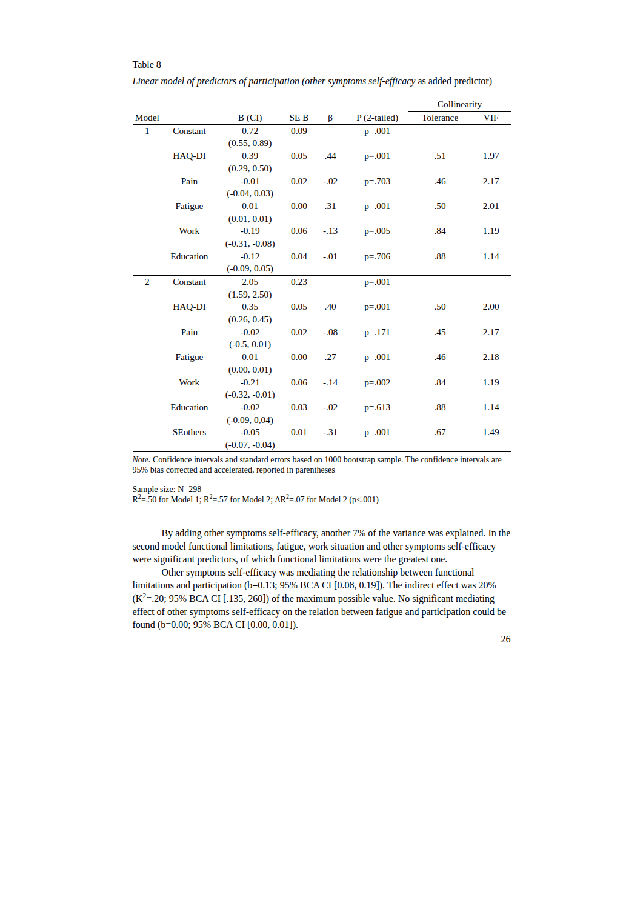Table 8
Linear model of predictors of participation (other symptoms self-efficacy as added predictor)
| | Collinearity |
| --- | --- |
| Model | | B (CI) | SE B | β | P (2-tailed) | Tolerance | VIF |
| 1 | Constant | 0.72 (0.55, 0.89) | 0.09 | | p=.001 | | |
| | HAQ-DI | 0.39 (0.29, 0.50) | 0.05 | .44 | p=.001 | .51 | 1.97 |
| | Pain | -0.01 (-0.04, 0.03) | 0.02 | -.02 | p=.703 | .46 | 2.17 |
| | Fatigue | 0.01 (0.01, 0.01) | 0.00 | .31 | p=.001 | .50 | 2.01 |
| | Work | -0.19 (-0.31, -0.08) | 0.06 | -.13 | p=.005 | .84 | 1.19 |
| | Education | -0.12 (-0.09, 0.05) | 0.04 | -.01 | p=.706 | .88 | 1.14 |
| 2 | Constant | 2.05 (1.59, 2.50) | 0.23 | | p=.001 | | |
| | HAQ-DI | 0.35 (0.26, 0.45) | 0.05 | .40 | p=.001 | .50 | 2.00 |
| | Pain | -0.02 (-0.5, 0.01) | 0.02 | -.08 | p=.171 | .45 | 2.17 |
| | Fatigue | 0.01 (0.00, 0.01) | 0.00 | .27 | p=.001 | .46 | 2.18 |
| | Work | -0.21 (-0.32, -0.01) | 0.06 | -.14 | p=.002 | .84 | 1.19 |
| | Education | -0.02 (-0.09, 0,04) | 0.03 | -.02 | p=.613 | .88 | 1.14 |
| | SEothers | -0.05 (-0.07, -0.04) | 0.01 | -.31 | p=.001 | .67 | 1.49 |
Note. Confidence intervals and standard errors based on 1000 bootstrap sample. The confidence intervals are 95% bias corrected and accelerated, reported in parentheses
Sample size: N=298
R2=.50 for Model 1; R2=.57 for Model 2; ΔR2=.07 for Model 2 (p<.001)
By adding other symptoms self-efficacy, another 7% of the variance was explained. In the second model functional limitations, fatigue, work situation and other symptoms self-efficacy were significant predictors, of which functional limitations were the greatest one.
Other symptoms self-efficacy was mediating the relationship between functional limitations and participation (b=0.13; 95% BCA CI [0.08, 0.19]). The indirect effect was 20% (K2=.20; 95% BCA CI [.135, 260]) of the maximum possible value. No significant mediating effect of other symptoms self-efficacy on the relation between fatigue and participation could be found (b=0.00; 95% BCA CI [0.00, 0.01]).
26